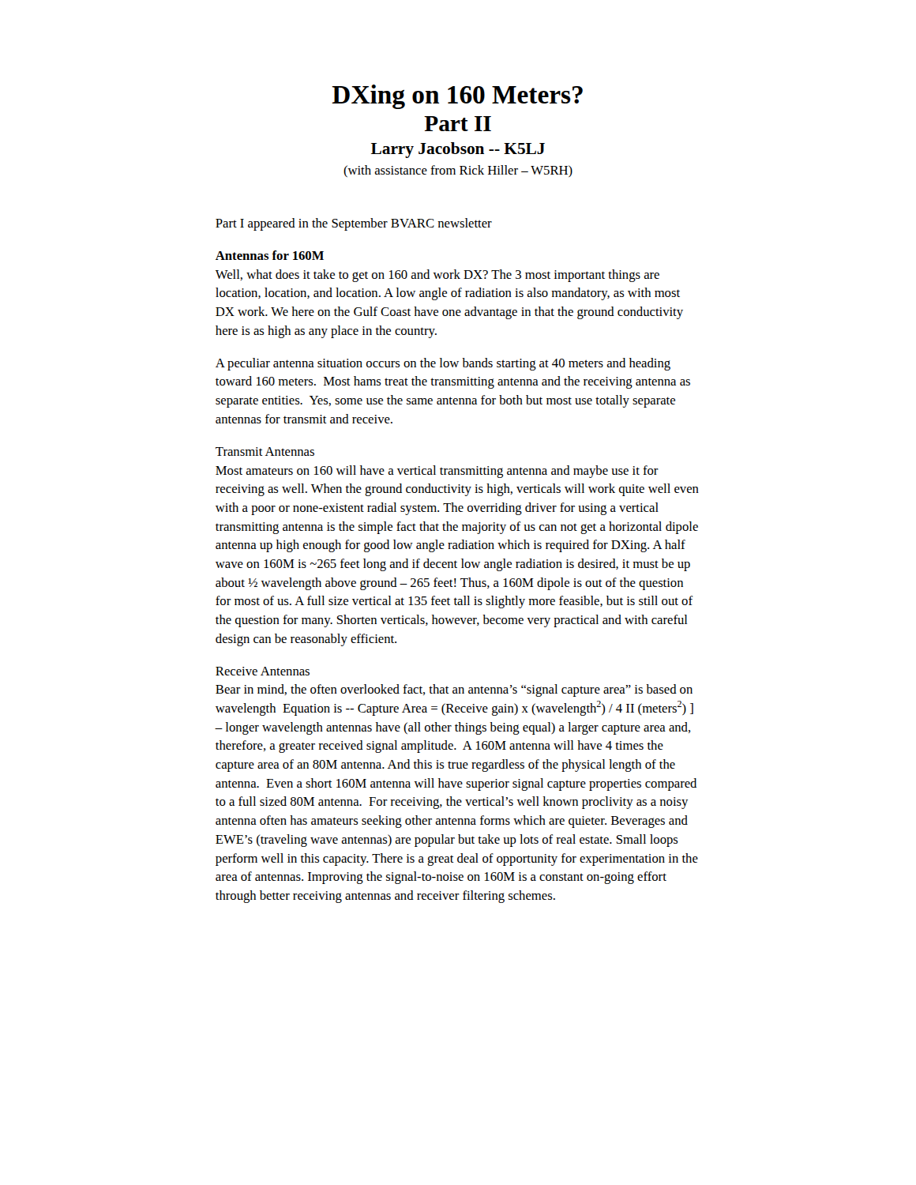DXing on 160 Meters?
Part II
Larry Jacobson -- K5LJ
(with assistance from Rick Hiller – W5RH)
Part I appeared in the September BVARC newsletter
Antennas for 160M
Well, what does it take to get on 160 and work DX? The 3 most important things are location, location, and location. A low angle of radiation is also mandatory, as with most DX work. We here on the Gulf Coast have one advantage in that the ground conductivity here is as high as any place in the country.
A peculiar antenna situation occurs on the low bands starting at 40 meters and heading toward 160 meters. Most hams treat the transmitting antenna and the receiving antenna as separate entities. Yes, some use the same antenna for both but most use totally separate antennas for transmit and receive.
Transmit Antennas
Most amateurs on 160 will have a vertical transmitting antenna and maybe use it for receiving as well. When the ground conductivity is high, verticals will work quite well even with a poor or none-existent radial system. The overriding driver for using a vertical transmitting antenna is the simple fact that the majority of us can not get a horizontal dipole antenna up high enough for good low angle radiation which is required for DXing. A half wave on 160M is ~265 feet long and if decent low angle radiation is desired, it must be up about ½ wavelength above ground – 265 feet! Thus, a 160M dipole is out of the question for most of us. A full size vertical at 135 feet tall is slightly more feasible, but is still out of the question for many. Shorten verticals, however, become very practical and with careful design can be reasonably efficient.
Receive Antennas
Bear in mind, the often overlooked fact, that an antenna’s “signal capture area” is based on wavelength Equation is -- Capture Area = (Receive gain) x (wavelength2) / 4 II (meters2) ] – longer wavelength antennas have (all other things being equal) a larger capture area and, therefore, a greater received signal amplitude. A 160M antenna will have 4 times the capture area of an 80M antenna. And this is true regardless of the physical length of the antenna. Even a short 160M antenna will have superior signal capture properties compared to a full sized 80M antenna. For receiving, the vertical’s well known proclivity as a noisy antenna often has amateurs seeking other antenna forms which are quieter. Beverages and EWE’s (traveling wave antennas) are popular but take up lots of real estate. Small loops perform well in this capacity. There is a great deal of opportunity for experimentation in the area of antennas. Improving the signal-to-noise on 160M is a constant on-going effort through better receiving antennas and receiver filtering schemes.